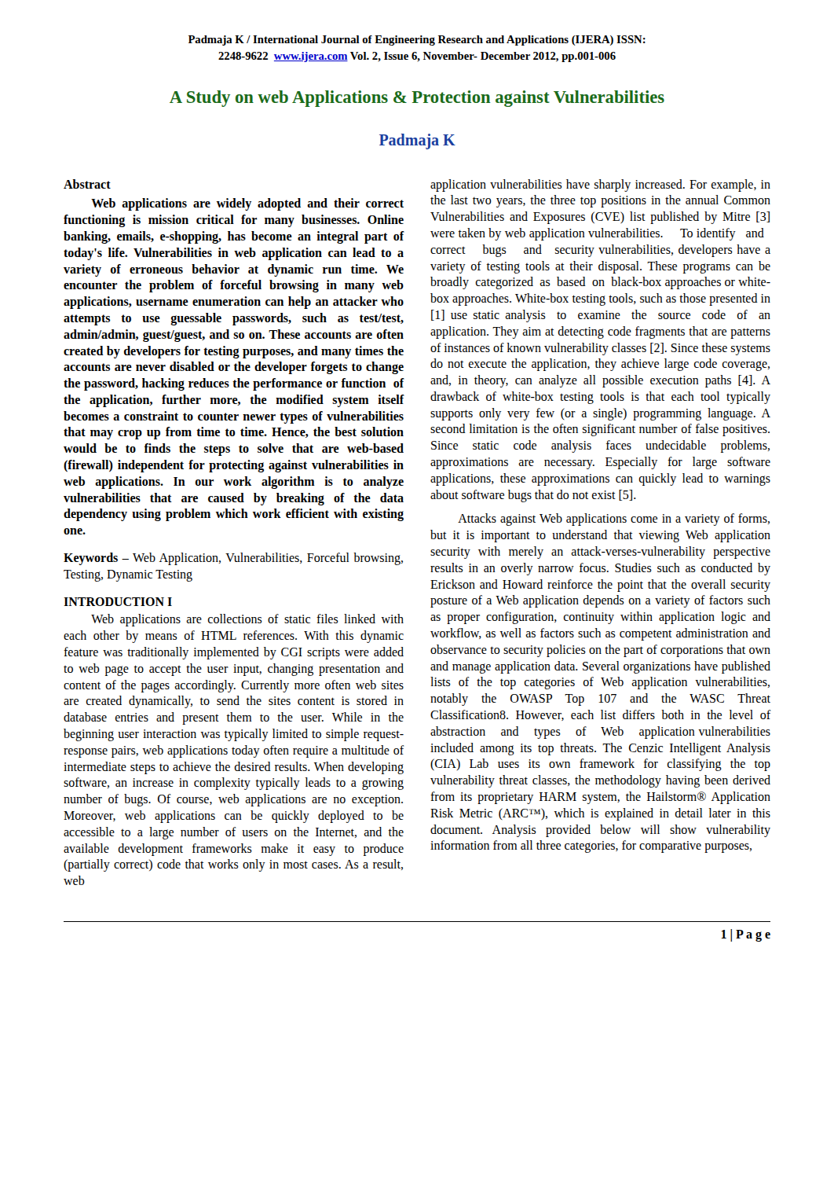Padmaja K / International Journal of Engineering Research and Applications (IJERA) ISSN:
2248-9622 www.ijera.com Vol. 2, Issue 6, November- December 2012, pp.001-006
A Study on web Applications & Protection against Vulnerabilities
Padmaja K
Abstract
Web applications are widely adopted and their correct functioning is mission critical for many businesses. Online banking, emails, e-shopping, has become an integral part of today's life. Vulnerabilities in web application can lead to a variety of erroneous behavior at dynamic run time. We encounter the problem of forceful browsing in many web applications, username enumeration can help an attacker who attempts to use guessable passwords, such as test/test, admin/admin, guest/guest, and so on. These accounts are often created by developers for testing purposes, and many times the accounts are never disabled or the developer forgets to change the password, hacking reduces the performance or function of the application, further more, the modified system itself becomes a constraint to counter newer types of vulnerabilities that may crop up from time to time. Hence, the best solution would be to finds the steps to solve that are web-based (firewall) independent for protecting against vulnerabilities in web applications. In our work algorithm is to analyze vulnerabilities that are caused by breaking of the data dependency using problem which work efficient with existing one.
Keywords – Web Application, Vulnerabilities, Forceful browsing, Testing, Dynamic Testing
INTRODUCTION I
Web applications are collections of static files linked with each other by means of HTML references. With this dynamic feature was traditionally implemented by CGI scripts were added to web page to accept the user input, changing presentation and content of the pages accordingly. Currently more often web sites are created dynamically, to send the sites content is stored in database entries and present them to the user. While in the beginning user interaction was typically limited to simple request-response pairs, web applications today often require a multitude of intermediate steps to achieve the desired results. When developing software, an increase in complexity typically leads to a growing number of bugs. Of course, web applications are no exception. Moreover, web applications can be quickly deployed to be accessible to a large number of users on the Internet, and the available development frameworks make it easy to produce (partially correct) code that works only in most cases. As a result, web
application vulnerabilities have sharply increased. For example, in the last two years, the three top positions in the annual Common Vulnerabilities and Exposures (CVE) list published by Mitre [3] were taken by web application vulnerabilities. To identify and correct bugs and security vulnerabilities, developers have a variety of testing tools at their disposal. These programs can be broadly categorized as based on black-box approaches or white-box approaches. White-box testing tools, such as those presented in [1] use static analysis to examine the source code of an application. They aim at detecting code fragments that are patterns of instances of known vulnerability classes [2]. Since these systems do not execute the application, they achieve large code coverage, and, in theory, can analyze all possible execution paths [4]. A drawback of white-box testing tools is that each tool typically supports only very few (or a single) programming language. A second limitation is the often significant number of false positives. Since static code analysis faces undecidable problems, approximations are necessary. Especially for large software applications, these approximations can quickly lead to warnings about software bugs that do not exist [5].
Attacks against Web applications come in a variety of forms, but it is important to understand that viewing Web application security with merely an attack-verses-vulnerability perspective results in an overly narrow focus. Studies such as conducted by Erickson and Howard reinforce the point that the overall security posture of a Web application depends on a variety of factors such as proper configuration, continuity within application logic and workflow, as well as factors such as competent administration and observance to security policies on the part of corporations that own and manage application data. Several organizations have published lists of the top categories of Web application vulnerabilities, notably the OWASP Top 107 and the WASC Threat Classification8. However, each list differs both in the level of abstraction and types of Web application vulnerabilities included among its top threats. The Cenzic Intelligent Analysis (CIA) Lab uses its own framework for classifying the top vulnerability threat classes, the methodology having been derived from its proprietary HARM system, the Hailstorm® Application Risk Metric (ARC™), which is explained in detail later in this document. Analysis provided below will show vulnerability information from all three categories, for comparative purposes,
1 | P a g e